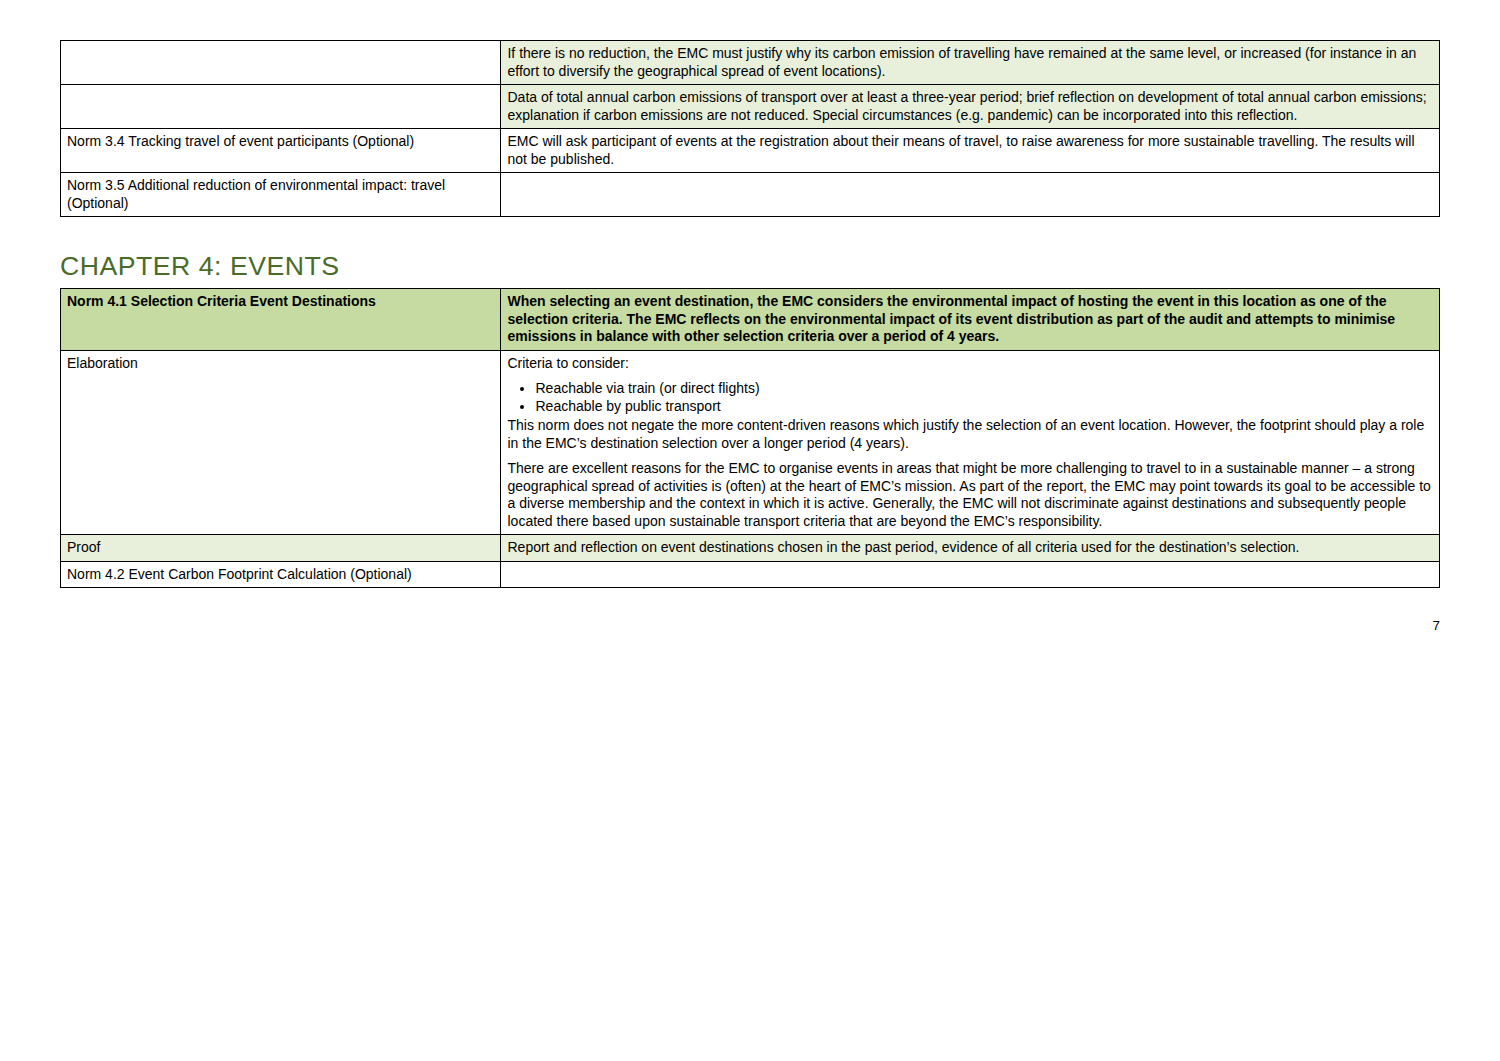| | If there is no reduction, the EMC must justify why its carbon emission of travelling have remained at the same level, or increased (for instance in an effort to diversify the geographical spread of event locations). |
| | Data of total annual carbon emissions of transport over at least a three-year period; brief reflection on development of total annual carbon emissions; explanation if carbon emissions are not reduced. Special circumstances (e.g. pandemic) can be incorporated into this reflection. |
| Norm 3.4 Tracking travel of event participants (Optional) | EMC will ask participant of events at the registration about their means of travel, to raise awareness for more sustainable travelling. The results will not be published. |
| Norm 3.5 Additional reduction of environmental impact: travel (Optional) | |
CHAPTER 4: EVENTS
| Norm 4.1 Selection Criteria Event Destinations | When selecting an event destination, the EMC considers the environmental impact of hosting the event in this location as one of the selection criteria. The EMC reflects on the environmental impact of its event distribution as part of the audit and attempts to minimise emissions in balance with other selection criteria over a period of 4 years. |
| Elaboration | Criteria to consider: Reachable via train (or direct flights) Reachable by public transport This norm does not negate the more content-driven reasons which justify the selection of an event location. However, the footprint should play a role in the EMC’s destination selection over a longer period (4 years). There are excellent reasons for the EMC to organise events in areas that might be more challenging to travel to in a sustainable manner – a strong geographical spread of activities is (often) at the heart of EMC’s mission. As part of the report, the EMC may point towards its goal to be accessible to a diverse membership and the context in which it is active. Generally, the EMC will not discriminate against destinations and subsequently people located there based upon sustainable transport criteria that are beyond the EMC’s responsibility. |
| Proof | Report and reflection on event destinations chosen in the past period, evidence of all criteria used for the destination’s selection. |
| Norm 4.2 Event Carbon Footprint Calculation (Optional) | |
7